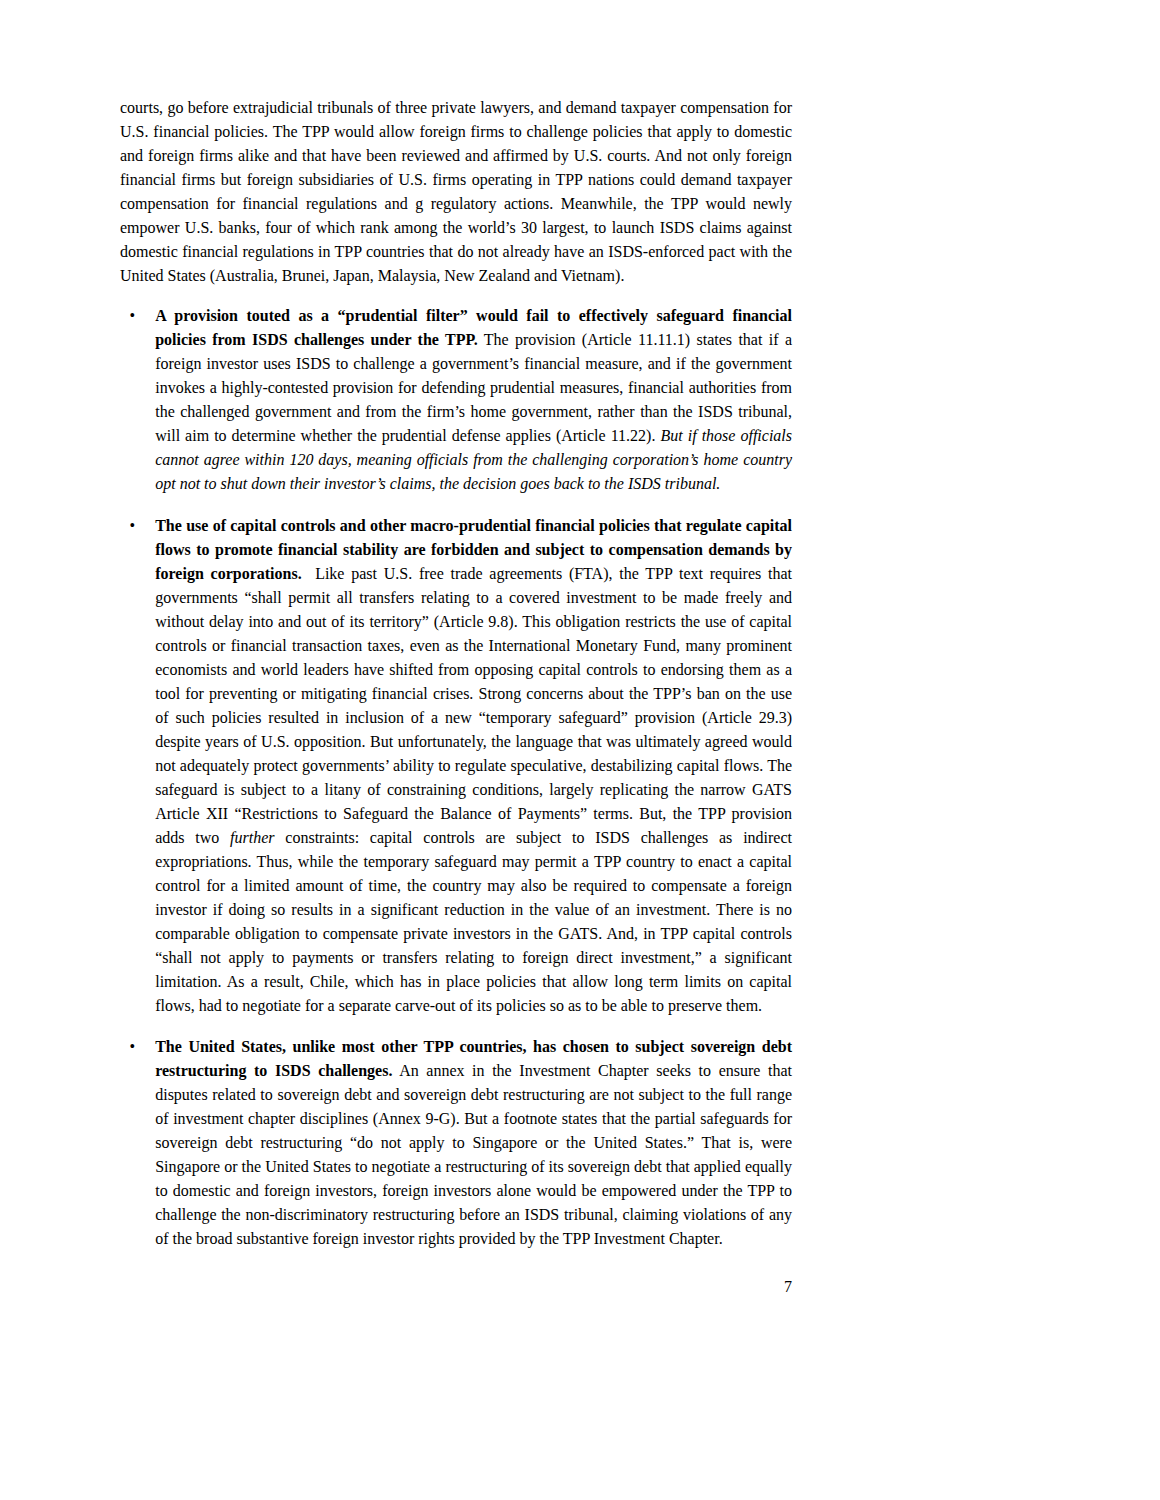courts, go before extrajudicial tribunals of three private lawyers, and demand taxpayer compensation for U.S. financial policies. The TPP would allow foreign firms to challenge policies that apply to domestic and foreign firms alike and that have been reviewed and affirmed by U.S. courts. And not only foreign financial firms but foreign subsidiaries of U.S. firms operating in TPP nations could demand taxpayer compensation for financial regulations and g regulatory actions. Meanwhile, the TPP would newly empower U.S. banks, four of which rank among the world’s 30 largest, to launch ISDS claims against domestic financial regulations in TPP countries that do not already have an ISDS-enforced pact with the United States (Australia, Brunei, Japan, Malaysia, New Zealand and Vietnam).
A provision touted as a “prudential filter” would fail to effectively safeguard financial policies from ISDS challenges under the TPP. The provision (Article 11.11.1) states that if a foreign investor uses ISDS to challenge a government’s financial measure, and if the government invokes a highly-contested provision for defending prudential measures, financial authorities from the challenged government and from the firm’s home government, rather than the ISDS tribunal, will aim to determine whether the prudential defense applies (Article 11.22). But if those officials cannot agree within 120 days, meaning officials from the challenging corporation’s home country opt not to shut down their investor’s claims, the decision goes back to the ISDS tribunal.
The use of capital controls and other macro-prudential financial policies that regulate capital flows to promote financial stability are forbidden and subject to compensation demands by foreign corporations. Like past U.S. free trade agreements (FTA), the TPP text requires that governments “shall permit all transfers relating to a covered investment to be made freely and without delay into and out of its territory” (Article 9.8). This obligation restricts the use of capital controls or financial transaction taxes, even as the International Monetary Fund, many prominent economists and world leaders have shifted from opposing capital controls to endorsing them as a tool for preventing or mitigating financial crises. Strong concerns about the TPP’s ban on the use of such policies resulted in inclusion of a new “temporary safeguard” provision (Article 29.3) despite years of U.S. opposition. But unfortunately, the language that was ultimately agreed would not adequately protect governments’ ability to regulate speculative, destabilizing capital flows. The safeguard is subject to a litany of constraining conditions, largely replicating the narrow GATS Article XII “Restrictions to Safeguard the Balance of Payments” terms. But, the TPP provision adds two further constraints: capital controls are subject to ISDS challenges as indirect expropriations. Thus, while the temporary safeguard may permit a TPP country to enact a capital control for a limited amount of time, the country may also be required to compensate a foreign investor if doing so results in a significant reduction in the value of an investment. There is no comparable obligation to compensate private investors in the GATS. And, in TPP capital controls “shall not apply to payments or transfers relating to foreign direct investment,” a significant limitation. As a result, Chile, which has in place policies that allow long term limits on capital flows, had to negotiate for a separate carve-out of its policies so as to be able to preserve them.
The United States, unlike most other TPP countries, has chosen to subject sovereign debt restructuring to ISDS challenges. An annex in the Investment Chapter seeks to ensure that disputes related to sovereign debt and sovereign debt restructuring are not subject to the full range of investment chapter disciplines (Annex 9-G). But a footnote states that the partial safeguards for sovereign debt restructuring “do not apply to Singapore or the United States.” That is, were Singapore or the United States to negotiate a restructuring of its sovereign debt that applied equally to domestic and foreign investors, foreign investors alone would be empowered under the TPP to challenge the non-discriminatory restructuring before an ISDS tribunal, claiming violations of any of the broad substantive foreign investor rights provided by the TPP Investment Chapter.
7